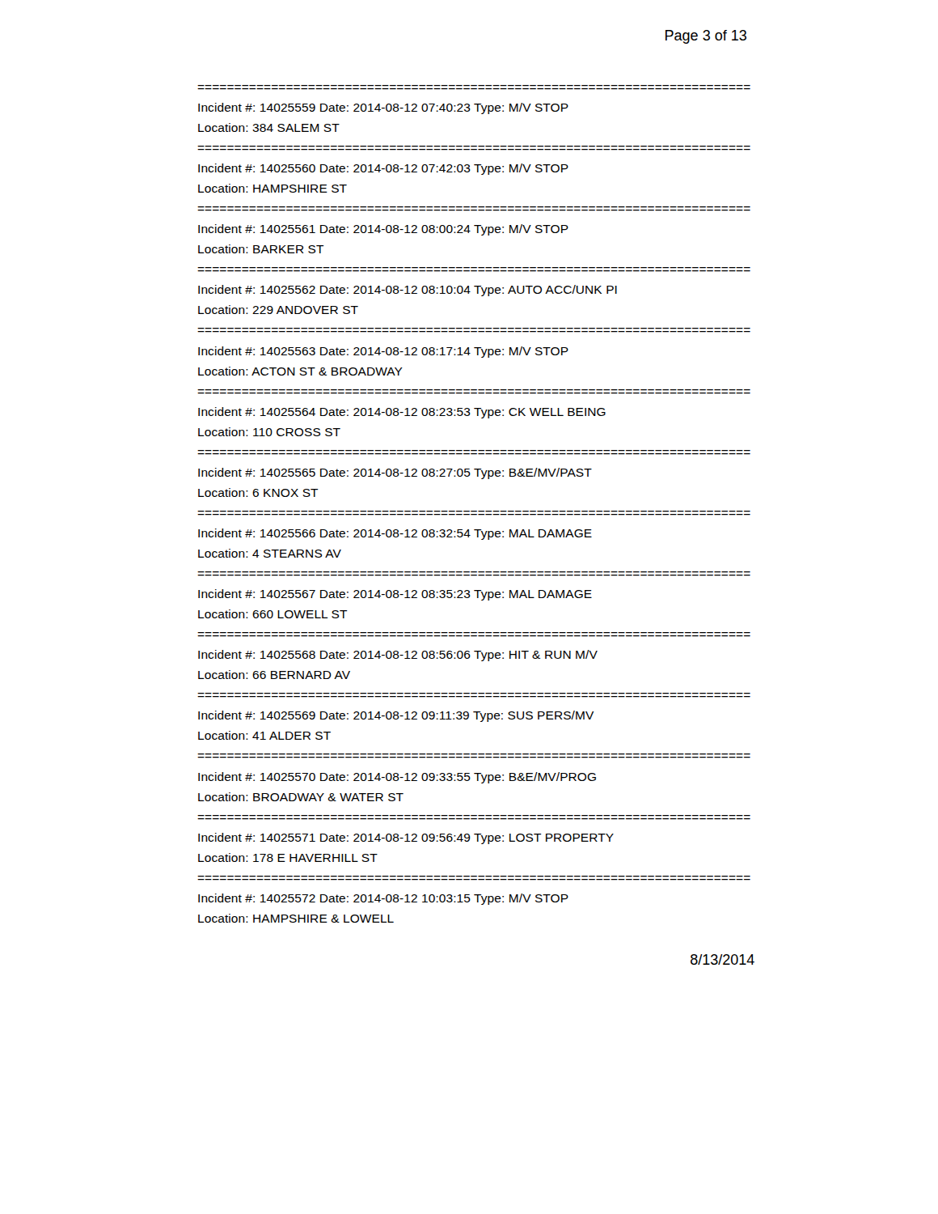Page 3 of 13
===========================================================================
Incident #: 14025559 Date: 2014-08-12 07:40:23 Type: M/V STOP
Location: 384 SALEM ST
===========================================================================
Incident #: 14025560 Date: 2014-08-12 07:42:03 Type: M/V STOP
Location: HAMPSHIRE ST
===========================================================================
Incident #: 14025561 Date: 2014-08-12 08:00:24 Type: M/V STOP
Location: BARKER ST
===========================================================================
Incident #: 14025562 Date: 2014-08-12 08:10:04 Type: AUTO ACC/UNK PI
Location: 229 ANDOVER ST
===========================================================================
Incident #: 14025563 Date: 2014-08-12 08:17:14 Type: M/V STOP
Location: ACTON ST & BROADWAY
===========================================================================
Incident #: 14025564 Date: 2014-08-12 08:23:53 Type: CK WELL BEING
Location: 110 CROSS ST
===========================================================================
Incident #: 14025565 Date: 2014-08-12 08:27:05 Type: B&E/MV/PAST
Location: 6 KNOX ST
===========================================================================
Incident #: 14025566 Date: 2014-08-12 08:32:54 Type: MAL DAMAGE
Location: 4 STEARNS AV
===========================================================================
Incident #: 14025567 Date: 2014-08-12 08:35:23 Type: MAL DAMAGE
Location: 660 LOWELL ST
===========================================================================
Incident #: 14025568 Date: 2014-08-12 08:56:06 Type: HIT & RUN M/V
Location: 66 BERNARD AV
===========================================================================
Incident #: 14025569 Date: 2014-08-12 09:11:39 Type: SUS PERS/MV
Location: 41 ALDER ST
===========================================================================
Incident #: 14025570 Date: 2014-08-12 09:33:55 Type: B&E/MV/PROG
Location: BROADWAY & WATER ST
===========================================================================
Incident #: 14025571 Date: 2014-08-12 09:56:49 Type: LOST PROPERTY
Location: 178 E HAVERHILL ST
===========================================================================
Incident #: 14025572 Date: 2014-08-12 10:03:15 Type: M/V STOP
Location: HAMPSHIRE & LOWELL
8/13/2014